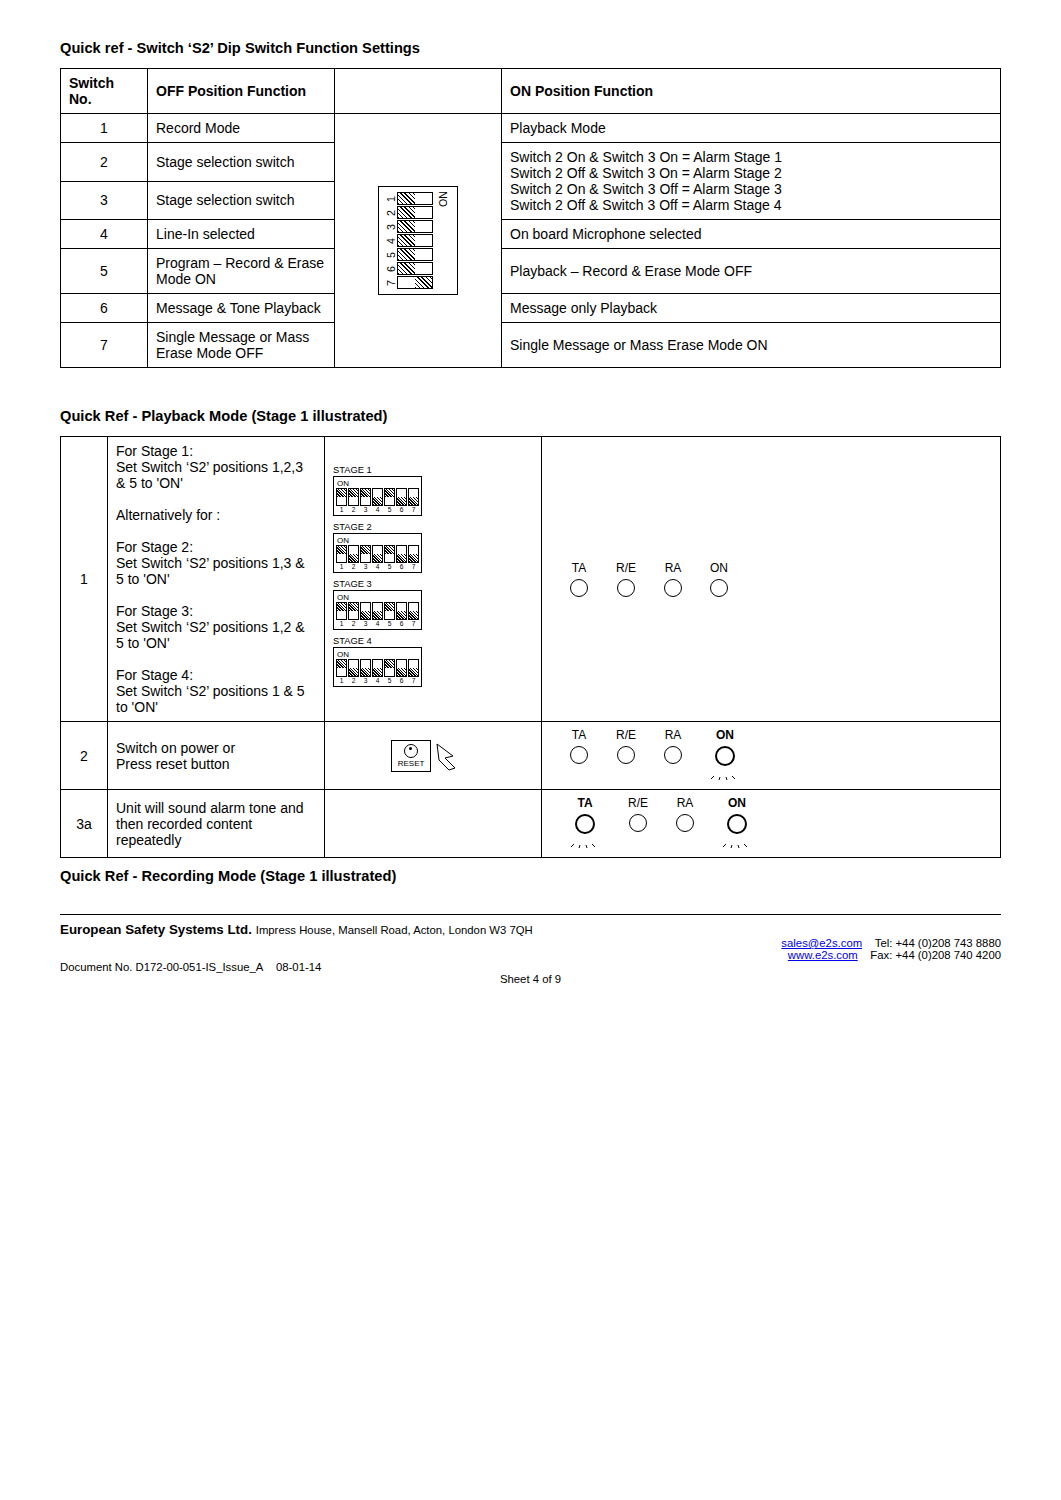Quick ref - Switch ‘S2’ Dip Switch Function Settings
| Switch No. | OFF Position Function | | ON Position Function |
| --- | --- | --- | --- |
| 1 | Record Mode | 1 ON 2 3 4 5 6 7 | Playback Mode |
| 2 | Stage selection switch | Switch 2 On & Switch 3 On = Alarm Stage 1 Switch 2 Off & Switch 3 On = Alarm Stage 2 Switch 2 On & Switch 3 Off = Alarm Stage 3 Switch 2 Off & Switch 3 Off = Alarm Stage 4 |
| 3 | Stage selection switch |
| 4 | Line-In selected | On board Microphone selected |
| 5 | Program – Record & Erase Mode ON | Playback – Record & Erase Mode OFF |
| 6 | Message & Tone Playback | Message only Playback |
| 7 | Single Message or Mass Erase Mode OFF | Single Message or Mass Erase Mode ON |
Quick Ref - Playback Mode (Stage 1 illustrated)
| 1 | For Stage 1: Set Switch ‘S2’ positions 1,2,3 & 5 to 'ON' Alternatively for : For Stage 2: Set Switch ‘S2’ positions 1,3 & 5 to 'ON' For Stage 3: Set Switch ‘S2’ positions 1,2 & 5 to 'ON' For Stage 4: Set Switch ‘S2’ positions 1 & 5 to 'ON' | STAGE 1 ON 1 2 3 4 5 6 7 STAGE 2 ON 1 2 3 4 5 6 7 STAGE 3 ON 1 2 3 4 5 6 7 STAGE 4 ON 1 2 3 4 5 6 7 | TA R/E RA ON |
| 2 | Switch on power or Press reset button | RESET | TA R/E RA ON |
| 3a | Unit will sound alarm tone and then recorded content repeatedly | | TA R/E RA ON |
Quick Ref - Recording Mode (Stage 1 illustrated)
| European Safety Systems Ltd. Impress House, Mansell Road, Acton, London W3 7QH |
| sales@e2s.com Tel: +44 (0)208 743 8880 www.e2s.com Fax: +44 (0)208 740 4200 |
| Document No. D172-00-051-IS_Issue_A 08-01-14 |
| Sheet 4 of 9 |